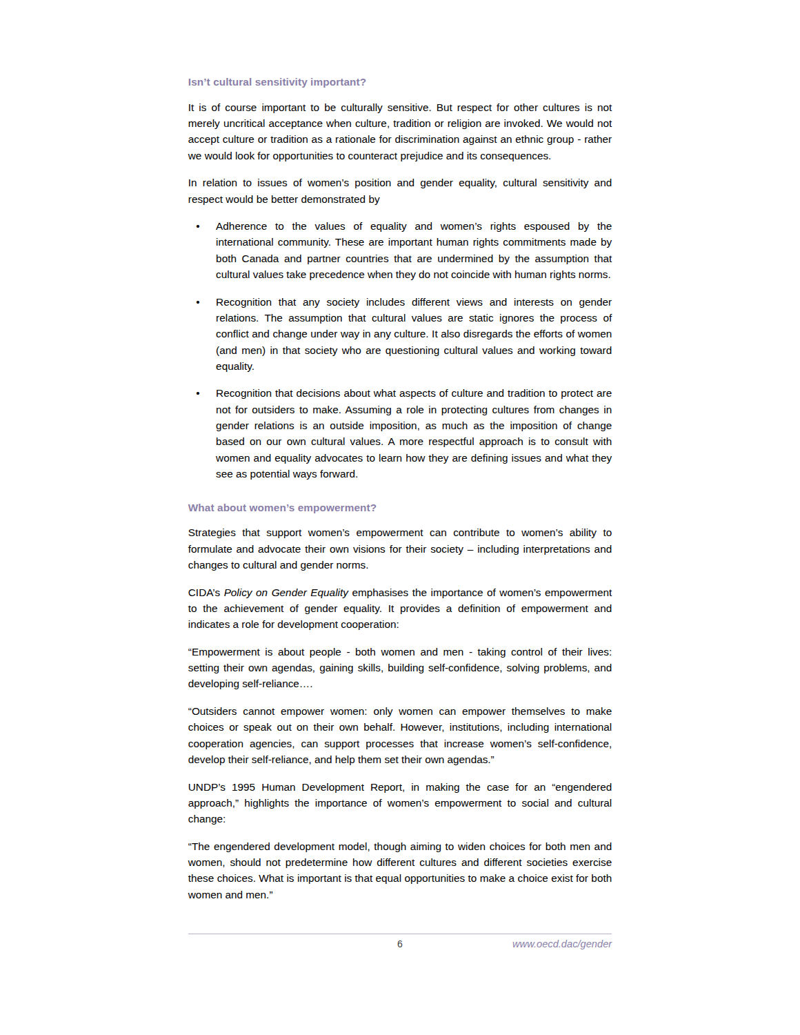Isn’t cultural sensitivity important?
It is of course important to be culturally sensitive. But respect for other cultures is not merely uncritical acceptance when culture, tradition or religion are invoked. We would not accept culture or tradition as a rationale for discrimination against an ethnic group - rather we would look for opportunities to counteract prejudice and its consequences.
In relation to issues of women’s position and gender equality, cultural sensitivity and respect would be better demonstrated by
Adherence to the values of equality and women’s rights espoused by the international community. These are important human rights commitments made by both Canada and partner countries that are undermined by the assumption that cultural values take precedence when they do not coincide with human rights norms.
Recognition that any society includes different views and interests on gender relations. The assumption that cultural values are static ignores the process of conflict and change under way in any culture. It also disregards the efforts of women (and men) in that society who are questioning cultural values and working toward equality.
Recognition that decisions about what aspects of culture and tradition to protect are not for outsiders to make. Assuming a role in protecting cultures from changes in gender relations is an outside imposition, as much as the imposition of change based on our own cultural values. A more respectful approach is to consult with women and equality advocates to learn how they are defining issues and what they see as potential ways forward.
What about women’s empowerment?
Strategies that support women’s empowerment can contribute to women’s ability to formulate and advocate their own visions for their society – including interpretations and changes to cultural and gender norms.
CIDA’s Policy on Gender Equality emphasises the importance of women’s empowerment to the achievement of gender equality. It provides a definition of empowerment and indicates a role for development cooperation:
“Empowerment is about people - both women and men - taking control of their lives: setting their own agendas, gaining skills, building self-confidence, solving problems, and developing self-reliance….
“Outsiders cannot empower women: only women can empower themselves to make choices or speak out on their own behalf. However, institutions, including international cooperation agencies, can support processes that increase women’s self-confidence, develop their self-reliance, and help them set their own agendas.”
UNDP’s 1995 Human Development Report, in making the case for an “engendered approach,” highlights the importance of women’s empowerment to social and cultural change:
“The engendered development model, though aiming to widen choices for both men and women, should not predetermine how different cultures and different societies exercise these choices. What is important is that equal opportunities to make a choice exist for both women and men.”
6 www.oecd.dac/gender